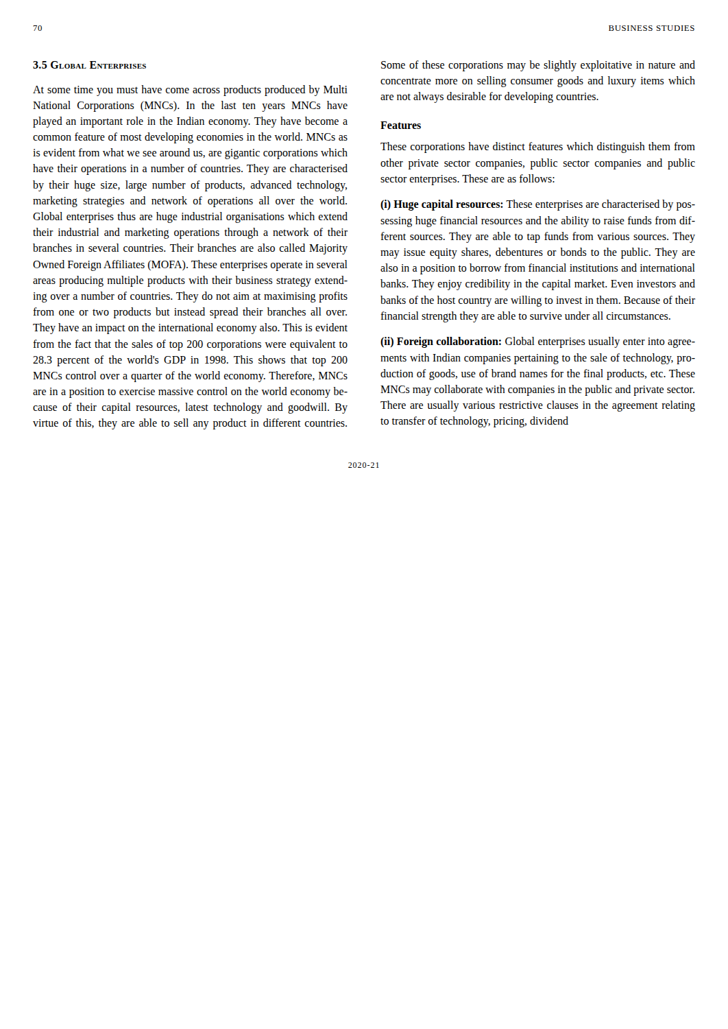70 Business Studies
3.5 Global Enterprises
At some time you must have come across products produced by Multi National Corporations (MNCs). In the last ten years MNCs have played an important role in the Indian economy. They have become a common feature of most developing economies in the world. MNCs as is evident from what we see around us, are gigantic corporations which have their operations in a number of countries. They are characterised by their huge size, large number of products, advanced technology, marketing strategies and network of operations all over the world. Global enterprises thus are huge industrial organisations which extend their industrial and marketing operations through a network of their branches in several countries. Their branches are also called Majority Owned Foreign Affiliates (MOFA). These enterprises operate in several areas producing multiple products with their business strategy extending over a number of countries. They do not aim at maximising profits from one or two products but instead spread their branches all over. They have an impact on the international economy also. This is evident from the fact that the sales of top 200 corporations were equivalent to 28.3 percent of the world's GDP in 1998. This shows that top 200 MNCs control over a quarter of the world economy. Therefore, MNCs are in a position to exercise massive control on the world economy because of their capital resources, latest technology and goodwill. By virtue of this, they are able to sell any product in different countries. Some of these corporations may be slightly exploitative in nature and concentrate more on selling consumer goods and luxury items which are not always desirable for developing countries.
Features
These corporations have distinct features which distinguish them from other private sector companies, public sector companies and public sector enterprises. These are as follows:
(i) Huge capital resources: These enterprises are characterised by possessing huge financial resources and the ability to raise funds from different sources. They are able to tap funds from various sources. They may issue equity shares, debentures or bonds to the public. They are also in a position to borrow from financial institutions and international banks. They enjoy credibility in the capital market. Even investors and banks of the host country are willing to invest in them. Because of their financial strength they are able to survive under all circumstances.
(ii) Foreign collaboration: Global enterprises usually enter into agreements with Indian companies pertaining to the sale of technology, production of goods, use of brand names for the final products, etc. These MNCs may collaborate with companies in the public and private sector. There are usually various restrictive clauses in the agreement relating to transfer of technology, pricing, dividend
2020-21